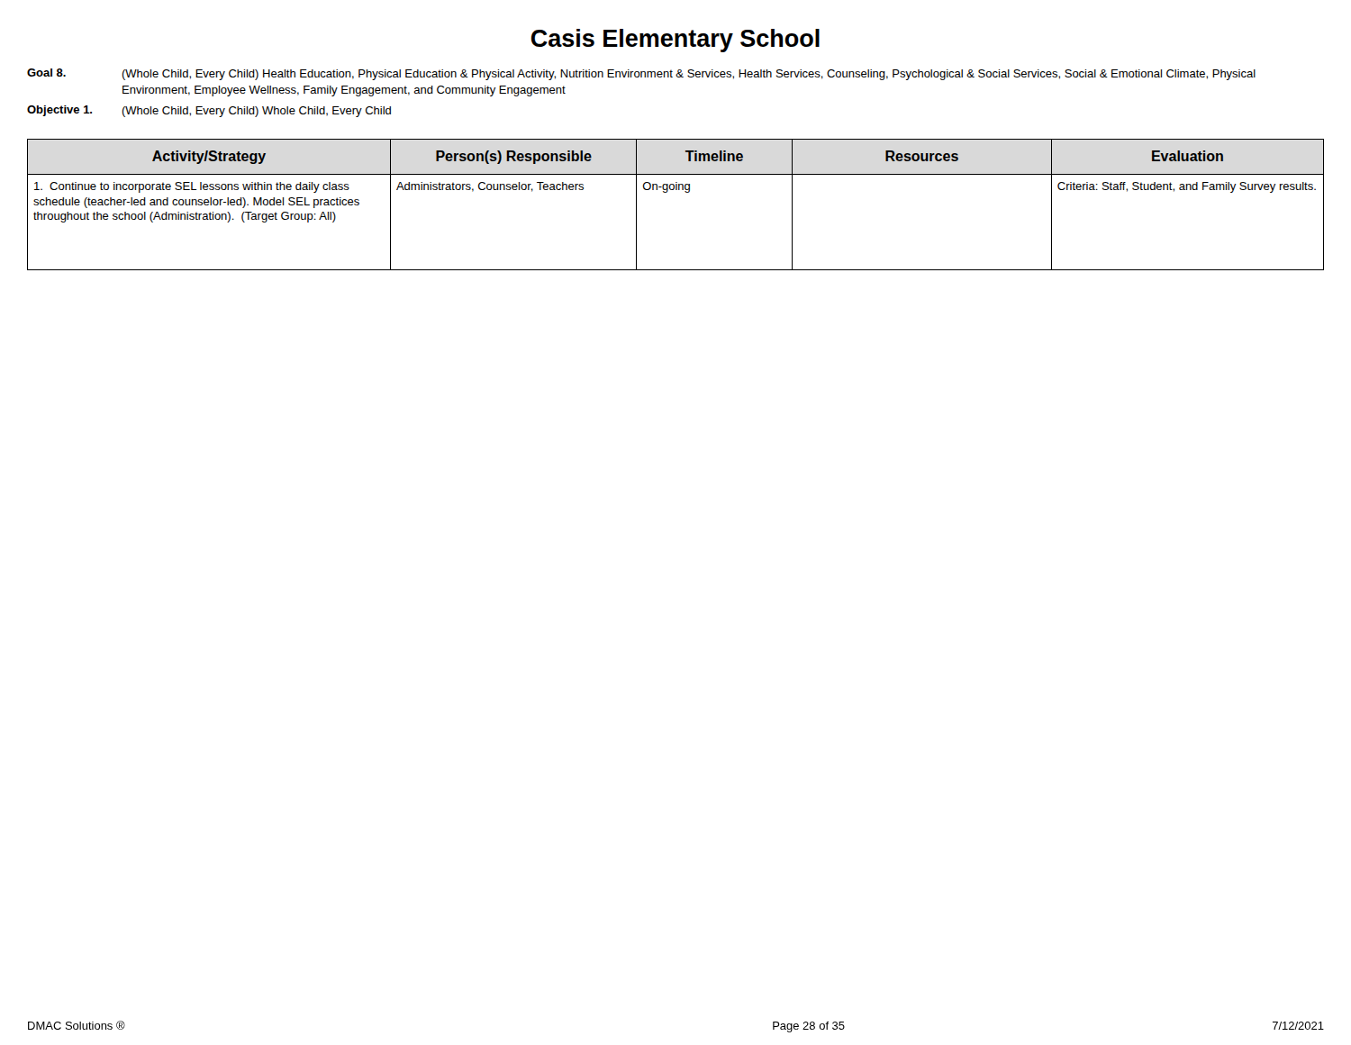Casis Elementary School
Goal 8.
(Whole Child, Every Child) Health Education, Physical Education & Physical Activity, Nutrition Environment & Services, Health Services, Counseling, Psychological & Social Services, Social & Emotional Climate, Physical Environment, Employee Wellness, Family Engagement, and Community Engagement
Objective 1.
(Whole Child, Every Child) Whole Child, Every Child
| Activity/Strategy | Person(s) Responsible | Timeline | Resources | Evaluation |
| --- | --- | --- | --- | --- |
| 1. Continue to incorporate SEL lessons within the daily class schedule (teacher-led and counselor-led). Model SEL practices throughout the school (Administration). (Target Group: All) | Administrators, Counselor, Teachers | On-going | | Criteria: Staff, Student, and Family Survey results. |
DMAC Solutions ®
Page 28 of 35
7/12/2021